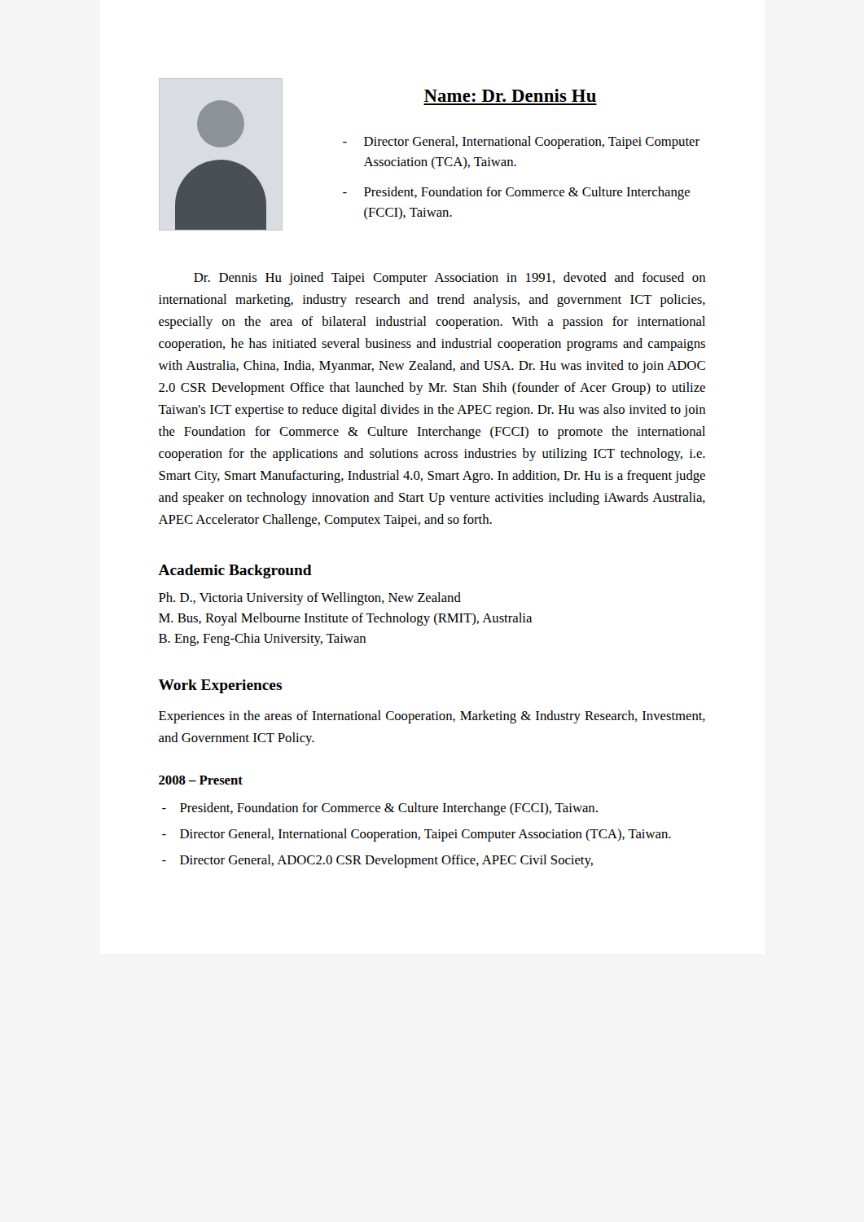Name: Dr. Dennis Hu
Director General, International Cooperation, Taipei Computer Association (TCA), Taiwan.
President, Foundation for Commerce & Culture Interchange (FCCI), Taiwan.
Dr. Dennis Hu joined Taipei Computer Association in 1991, devoted and focused on international marketing, industry research and trend analysis, and government ICT policies, especially on the area of bilateral industrial cooperation. With a passion for international cooperation, he has initiated several business and industrial cooperation programs and campaigns with Australia, China, India, Myanmar, New Zealand, and USA. Dr. Hu was invited to join ADOC 2.0 CSR Development Office that launched by Mr. Stan Shih (founder of Acer Group) to utilize Taiwan's ICT expertise to reduce digital divides in the APEC region. Dr. Hu was also invited to join the Foundation for Commerce & Culture Interchange (FCCI) to promote the international cooperation for the applications and solutions across industries by utilizing ICT technology, i.e. Smart City, Smart Manufacturing, Industrial 4.0, Smart Agro. In addition, Dr. Hu is a frequent judge and speaker on technology innovation and Start Up venture activities including iAwards Australia, APEC Accelerator Challenge, Computex Taipei, and so forth.
Academic Background
Ph. D., Victoria University of Wellington, New Zealand
M. Bus, Royal Melbourne Institute of Technology (RMIT), Australia
B. Eng, Feng-Chia University, Taiwan
Work Experiences
Experiences in the areas of International Cooperation, Marketing & Industry Research, Investment, and Government ICT Policy.
2008 – Present
President, Foundation for Commerce & Culture Interchange (FCCI), Taiwan.
Director General, International Cooperation, Taipei Computer Association (TCA), Taiwan.
Director General, ADOC2.0 CSR Development Office, APEC Civil Society,